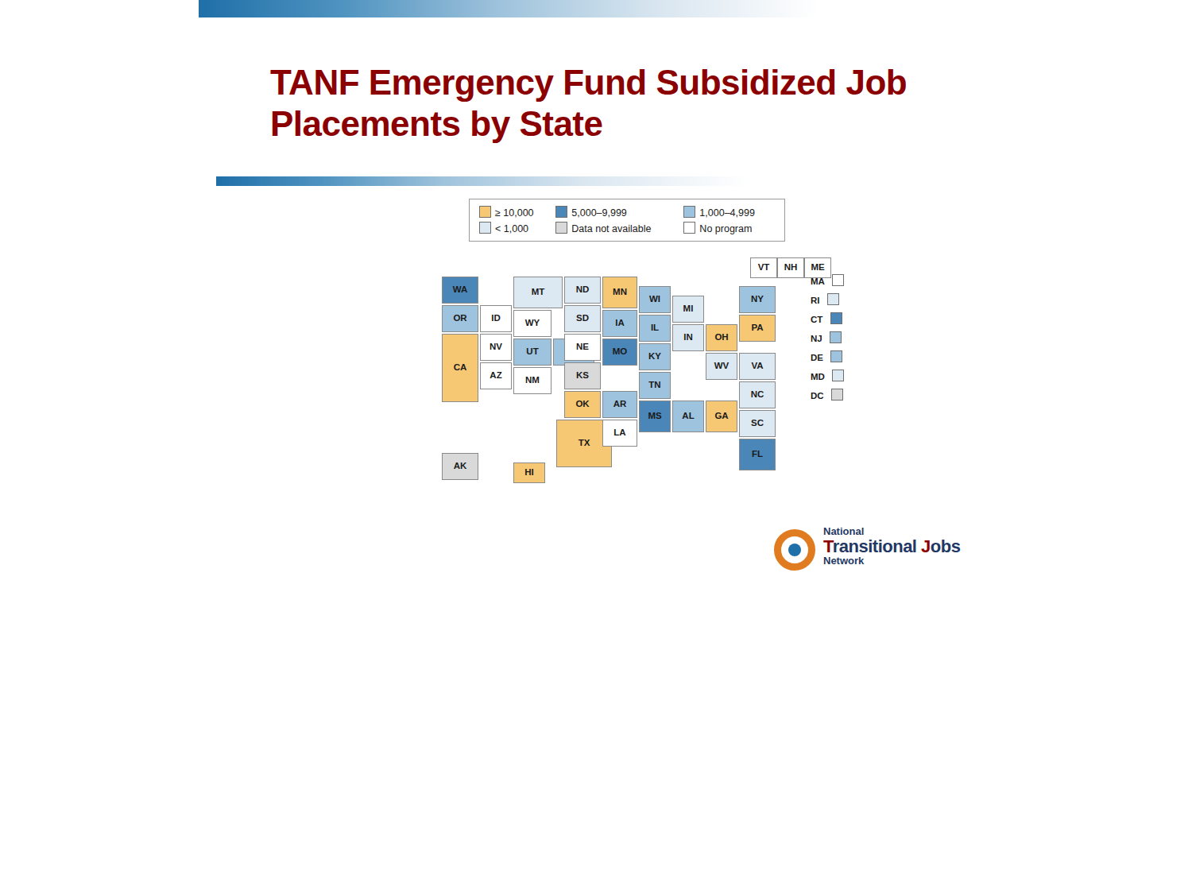TANF Emergency Fund Subsidized Job Placements by State
| ≥ 10,000 | 5,000–9,999 | 1,000–4,999 |
| < 1,000 | Data not available | No program |
WA
OR
CA
ID
MT
NV
WY
UT
AZ
NM
CO
ND
SD
NE
KS
OK
TX
MN
IA
MO
AR
LA
WI
IL
KY
TN
MS
MI
IN
AL
OH
WV
GA
NY
PA
VA
NC
SC
FL
NH
VT
ME
AK
HI
MA
RI
CT
NJ
DE
MD
DC
National
Transitional Jobs
Network